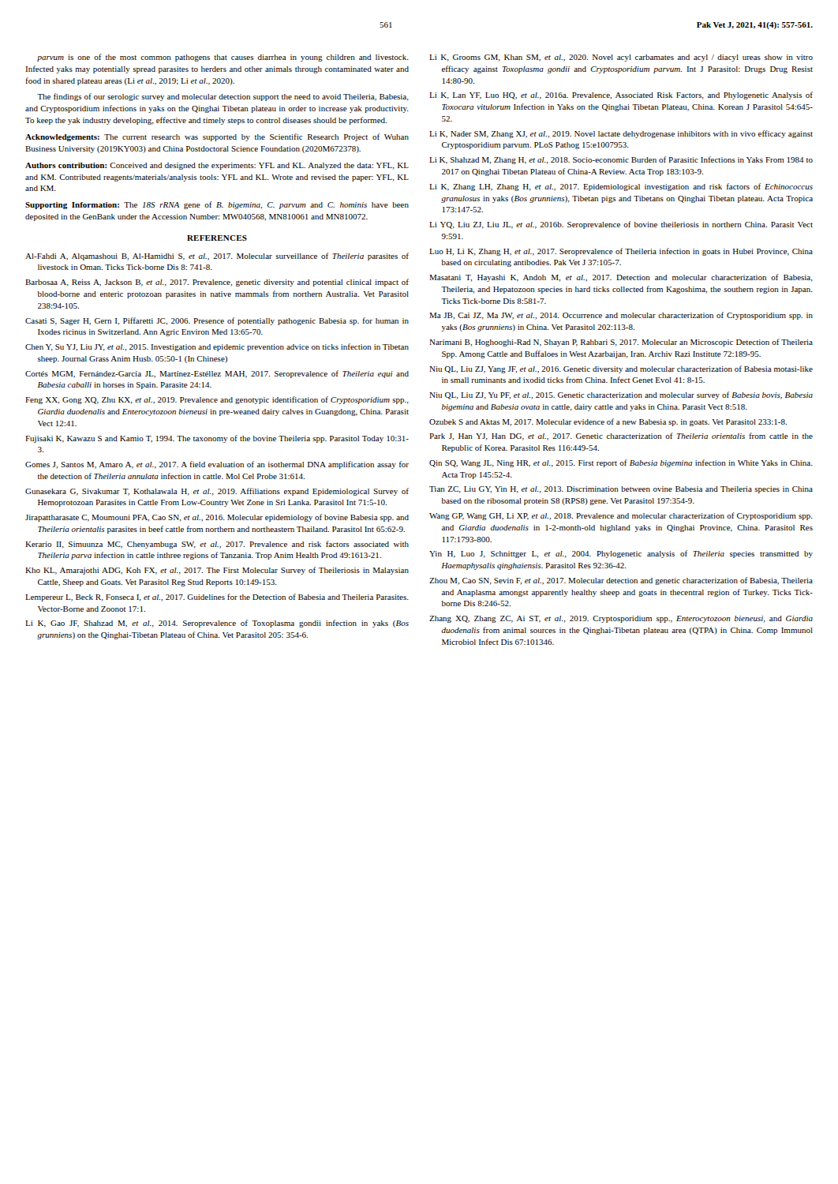561 Pak Vet J, 2021, 41(4): 557-561.
parvum is one of the most common pathogens that causes diarrhea in young children and livestock. Infected yaks may potentially spread parasites to herders and other animals through contaminated water and food in shared plateau areas (Li et al., 2019; Li et al., 2020).
The findings of our serologic survey and molecular detection support the need to avoid Theileria, Babesia, and Cryptosporidium infections in yaks on the Qinghai Tibetan plateau in order to increase yak productivity. To keep the yak industry developing, effective and timely steps to control diseases should be performed.
Acknowledgements: The current research was supported by the Scientific Research Project of Wuhan Business University (2019KY003) and China Postdoctoral Science Foundation (2020M672378).
Authors contribution: Conceived and designed the experiments: YFL and KL. Analyzed the data: YFL, KL and KM. Contributed reagents/materials/analysis tools: YFL and KL. Wrote and revised the paper: YFL, KL and KM.
Supporting Information: The 18S rRNA gene of B. bigemina, C. parvum and C. hominis have been deposited in the GenBank under the Accession Number: MW040568, MN810061 and MN810072.
REFERENCES
Al-Fahdi A, Alqamashoui B, Al-Hamidhi S, et al., 2017. Molecular surveillance of Theileria parasites of livestock in Oman. Ticks Tick-borne Dis 8: 741-8.
Barbosaa A, Reiss A, Jackson B, et al., 2017. Prevalence, genetic diversity and potential clinical impact of blood-borne and enteric protozoan parasites in native mammals from northern Australia. Vet Parasitol 238:94-105.
Casati S, Sager H, Gern I, Piffaretti JC, 2006. Presence of potentially pathogenic Babesia sp. for human in Ixodes ricinus in Switzerland. Ann Agric Environ Med 13:65-70.
Chen Y, Su YJ, Liu JY, et al., 2015. Investigation and epidemic prevention advice on ticks infection in Tibetan sheep. Journal Grass Anim Husb. 05:50-1 (In Chinese)
Cortés MGM, Fernández-García JL, Martínez-Estéllez MAH, 2017. Seroprevalence of Theileria equi and Babesia caballi in horses in Spain. Parasite 24:14.
Feng XX, Gong XQ, Zhu KX, et al., 2019. Prevalence and genotypic identification of Cryptosporidium spp., Giardia duodenalis and Enterocytozoon bieneusi in pre-weaned dairy calves in Guangdong, China. Parasit Vect 12:41.
Fujisaki K, Kawazu S and Kamio T, 1994. The taxonomy of the bovine Theileria spp. Parasitol Today 10:31-3.
Gomes J, Santos M, Amaro A, et al., 2017. A field evaluation of an isothermal DNA amplification assay for the detection of Theileria annulata infection in cattle. Mol Cel Probe 31:614.
Gunasekara G, Sivakumar T, Kothalawala H, et al., 2019. Affiliations expand Epidemiological Survey of Hemoprotozoan Parasites in Cattle From Low-Country Wet Zone in Sri Lanka. Parasitol Int 71:5-10.
Jirapattharasate C, Moumouni PFA, Cao SN, et al., 2016. Molecular epidemiology of bovine Babesia spp. and Theileria orientalis parasites in beef cattle from northern and northeastern Thailand. Parasitol Int 65:62-9.
Kerario II, Simuunza MC, Chenyambuga SW, et al., 2017. Prevalence and risk factors associated with Theileria parva infection in cattle inthree regions of Tanzania. Trop Anim Health Prod 49:1613-21.
Kho KL, Amarajothi ADG, Koh FX, et al., 2017. The First Molecular Survey of Theileriosis in Malaysian Cattle, Sheep and Goats. Vet Parasitol Reg Stud Reports 10:149-153.
Lempereur L, Beck R, Fonseca I, et al., 2017. Guidelines for the Detection of Babesia and Theileria Parasites. Vector-Borne and Zoonot 17:1.
Li K, Gao JF, Shahzad M, et al., 2014. Seroprevalence of Toxoplasma gondii infection in yaks (Bos grunniens) on the Qinghai-Tibetan Plateau of China. Vet Parasitol 205: 354-6.
Li K, Grooms GM, Khan SM, et al., 2020. Novel acyl carbamates and acyl / diacyl ureas show in vitro efficacy against Toxoplasma gondii and Cryptosporidium parvum. Int J Parasitol: Drugs Drug Resist 14:80-90.
Li K, Lan YF, Luo HQ, et al., 2016a. Prevalence, Associated Risk Factors, and Phylogenetic Analysis of Toxocara vitulorum Infection in Yaks on the Qinghai Tibetan Plateau, China. Korean J Parasitol 54:645-52.
Li K, Nader SM, Zhang XJ, et al., 2019. Novel lactate dehydrogenase inhibitors with in vivo efficacy against Cryptosporidium parvum. PLoS Pathog 15:e1007953.
Li K, Shahzad M, Zhang H, et al., 2018. Socio-economic Burden of Parasitic Infections in Yaks From 1984 to 2017 on Qinghai Tibetan Plateau of China-A Review. Acta Trop 183:103-9.
Li K, Zhang LH, Zhang H, et al., 2017. Epidemiological investigation and risk factors of Echinococcus granulosus in yaks (Bos grunniens), Tibetan pigs and Tibetans on Qinghai Tibetan plateau. Acta Tropica 173:147-52.
Li YQ, Liu ZJ, Liu JL, et al., 2016b. Seroprevalence of bovine theileriosis in northern China. Parasit Vect 9:591.
Luo H, Li K, Zhang H, et al., 2017. Seroprevalence of Theileria infection in goats in Hubei Province, China based on circulating antibodies. Pak Vet J 37:105-7.
Masatani T, Hayashi K, Andoh M, et al., 2017. Detection and molecular characterization of Babesia, Theileria, and Hepatozoon species in hard ticks collected from Kagoshima, the southern region in Japan. Ticks Tick-borne Dis 8:581-7.
Ma JB, Cai JZ, Ma JW, et al., 2014. Occurrence and molecular characterization of Cryptosporidium spp. in yaks (Bos grunniens) in China. Vet Parasitol 202:113-8.
Narimani B, Hoghooghi-Rad N, Shayan P, Rahbari S, 2017. Molecular an Microscopic Detection of Theileria Spp. Among Cattle and Buffaloes in West Azarbaijan, Iran. Archiv Razi Institute 72:189-95.
Niu QL, Liu ZJ, Yang JF, et al., 2016. Genetic diversity and molecular characterization of Babesia motasi-like in small ruminants and ixodid ticks from China. Infect Genet Evol 41: 8-15.
Niu QL, Liu ZJ, Yu PF, et al., 2015. Genetic characterization and molecular survey of Babesia bovis, Babesia bigemina and Babesia ovata in cattle, dairy cattle and yaks in China. Parasit Vect 8:518.
Ozubek S and Aktas M, 2017. Molecular evidence of a new Babesia sp. in goats. Vet Parasitol 233:1-8.
Park J, Han YJ, Han DG, et al., 2017. Genetic characterization of Theileria orientalis from cattle in the Republic of Korea. Parasitol Res 116:449-54.
Qin SQ, Wang JL, Ning HR, et al., 2015. First report of Babesia bigemina infection in White Yaks in China. Acta Trop 145:52-4.
Tian ZC, Liu GY, Yin H, et al., 2013. Discrimination between ovine Babesia and Theileria species in China based on the ribosomal protein S8 (RPS8) gene. Vet Parasitol 197:354-9.
Wang GP, Wang GH, Li XP, et al., 2018. Prevalence and molecular characterization of Cryptosporidium spp. and Giardia duodenalis in 1-2-month-old highland yaks in Qinghai Province, China. Parasitol Res 117:1793-800.
Yin H, Luo J, Schnittger L, et al., 2004. Phylogenetic analysis of Theileria species transmitted by Haemaphysalis qinghaiensis. Parasitol Res 92:36-42.
Zhou M, Cao SN, Sevin F, et al., 2017. Molecular detection and genetic characterization of Babesia, Theileria and Anaplasma amongst apparently healthy sheep and goats in thecentral region of Turkey. Ticks Tick-borne Dis 8:246-52.
Zhang XQ, Zhang ZC, Ai ST, et al., 2019. Cryptosporidium spp., Enterocytozoon bieneusi, and Giardia duodenalis from animal sources in the Qinghai-Tibetan plateau area (QTPA) in China. Comp Immunol Microbiol Infect Dis 67:101346.